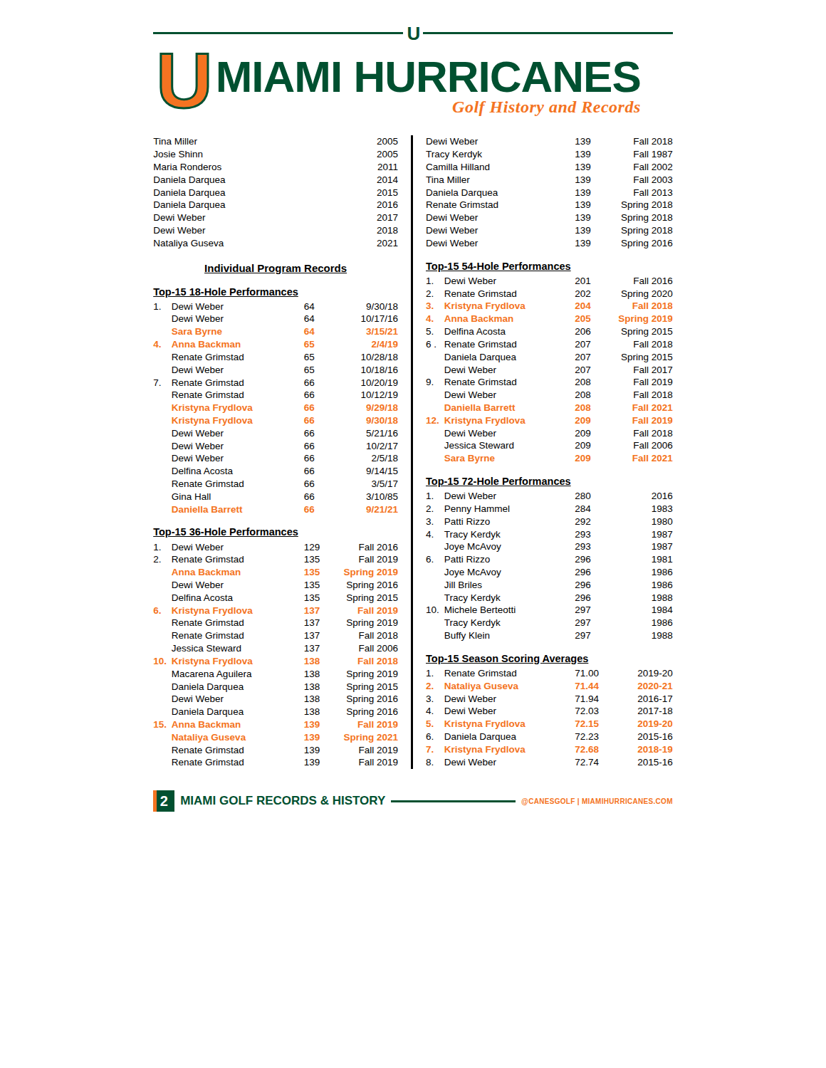U
U
MIAMI HURRICANES
Golf History and Records
| Tina Miller | 2005 |
| Josie Shinn | 2005 |
| Maria Ronderos | 2011 |
| Daniela Darquea | 2014 |
| Daniela Darquea | 2015 |
| Daniela Darquea | 2016 |
| Dewi Weber | 2017 |
| Dewi Weber | 2018 |
| Nataliya Guseva | 2021 |
Individual Program Records
Top-15 18-Hole Performances
| 1. | Dewi Weber | 64 | 9/30/18 |
| | Dewi Weber | 64 | 10/17/16 |
| | Sara Byrne | 64 | 3/15/21 |
| 4. | Anna Backman | 65 | 2/4/19 |
| | Renate Grimstad | 65 | 10/28/18 |
| | Dewi Weber | 65 | 10/18/16 |
| 7. | Renate Grimstad | 66 | 10/20/19 |
| | Renate Grimstad | 66 | 10/12/19 |
| | Kristyna Frydlova | 66 | 9/29/18 |
| | Kristyna Frydlova | 66 | 9/30/18 |
| | Dewi Weber | 66 | 5/21/16 |
| | Dewi Weber | 66 | 10/2/17 |
| | Dewi Weber | 66 | 2/5/18 |
| | Delfina Acosta | 66 | 9/14/15 |
| | Renate Grimstad | 66 | 3/5/17 |
| | Gina Hall | 66 | 3/10/85 |
| | Daniella Barrett | 66 | 9/21/21 |
Top-15 36-Hole Performances
| 1. | Dewi Weber | 129 | Fall 2016 |
| 2. | Renate Grimstad | 135 | Fall 2019 |
| | Anna Backman | 135 | Spring 2019 |
| | Dewi Weber | 135 | Spring 2016 |
| | Delfina Acosta | 135 | Spring 2015 |
| 6. | Kristyna Frydlova | 137 | Fall 2019 |
| | Renate Grimstad | 137 | Spring 2019 |
| | Renate Grimstad | 137 | Fall 2018 |
| | Jessica Steward | 137 | Fall 2006 |
| 10. | Kristyna Frydlova | 138 | Fall 2018 |
| | Macarena Aguilera | 138 | Spring 2019 |
| | Daniela Darquea | 138 | Spring 2015 |
| | Dewi Weber | 138 | Spring 2016 |
| | Daniela Darquea | 138 | Spring 2016 |
| 15. | Anna Backman | 139 | Fall 2019 |
| | Nataliya Guseva | 139 | Spring 2021 |
| | Renate Grimstad | 139 | Fall 2019 |
| | Renate Grimstad | 139 | Fall 2019 |
| Dewi Weber | 139 | Fall 2018 |
| Tracy Kerdyk | 139 | Fall 1987 |
| Camilla Hilland | 139 | Fall 2002 |
| Tina Miller | 139 | Fall 2003 |
| Daniela Darquea | 139 | Fall 2013 |
| Renate Grimstad | 139 | Spring 2018 |
| Dewi Weber | 139 | Spring 2018 |
| Dewi Weber | 139 | Spring 2018 |
| Dewi Weber | 139 | Spring 2016 |
Top-15 54-Hole Performances
| 1. | Dewi Weber | 201 | Fall 2016 |
| 2. | Renate Grimstad | 202 | Spring 2020 |
| 3. | Kristyna Frydlova | 204 | Fall 2018 |
| 4. | Anna Backman | 205 | Spring 2019 |
| 5. | Delfina Acosta | 206 | Spring 2015 |
| 6 . | Renate Grimstad | 207 | Fall 2018 |
| | Daniela Darquea | 207 | Spring 2015 |
| | Dewi Weber | 207 | Fall 2017 |
| 9. | Renate Grimstad | 208 | Fall 2019 |
| | Dewi Weber | 208 | Fall 2018 |
| | Daniella Barrett | 208 | Fall 2021 |
| 12. | Kristyna Frydlova | 209 | Fall 2019 |
| | Dewi Weber | 209 | Fall 2018 |
| | Jessica Steward | 209 | Fall 2006 |
| | Sara Byrne | 209 | Fall 2021 |
Top-15 72-Hole Performances
| 1. | Dewi Weber | 280 | 2016 |
| 2. | Penny Hammel | 284 | 1983 |
| 3. | Patti Rizzo | 292 | 1980 |
| 4. | Tracy Kerdyk | 293 | 1987 |
| | Joye McAvoy | 293 | 1987 |
| 6. | Patti Rizzo | 296 | 1981 |
| | Joye McAvoy | 296 | 1986 |
| | Jill Briles | 296 | 1986 |
| | Tracy Kerdyk | 296 | 1988 |
| 10. | Michele Berteotti | 297 | 1984 |
| | Tracy Kerdyk | 297 | 1986 |
| | Buffy Klein | 297 | 1988 |
Top-15 Season Scoring Averages
| 1. | Renate Grimstad | 71.00 | 2019-20 |
| 2. | Nataliya Guseva | 71.44 | 2020-21 |
| 3. | Dewi Weber | 71.94 | 2016-17 |
| 4. | Dewi Weber | 72.03 | 2017-18 |
| 5. | Kristyna Frydlova | 72.15 | 2019-20 |
| 6. | Daniela Darquea | 72.23 | 2015-16 |
| 7. | Kristyna Frydlova | 72.68 | 2018-19 |
| 8. | Dewi Weber | 72.74 | 2015-16 |
2
MIAMI GOLF RECORDS & HISTORY
@CANESGOLF | MIAMIHURRICANES.COM